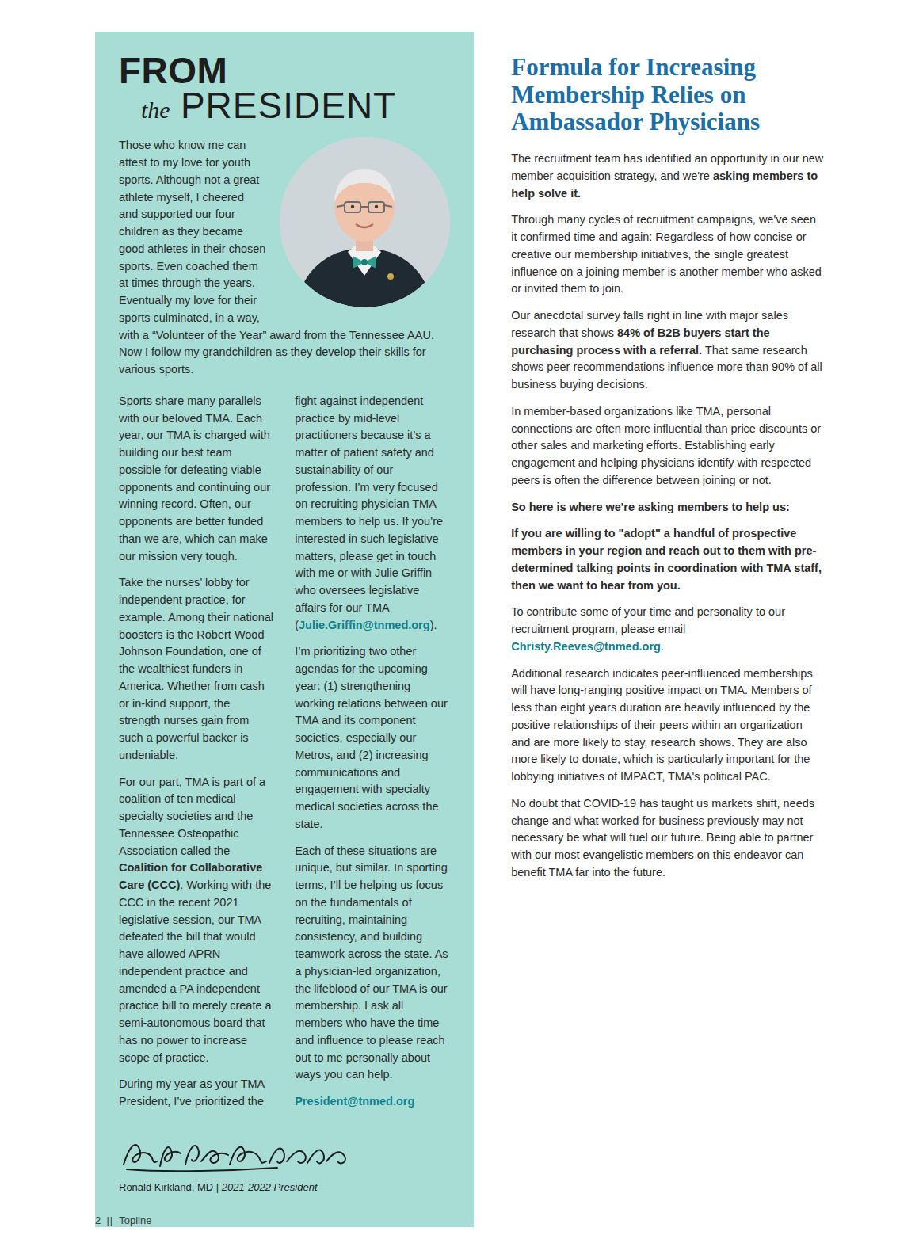FROM
the PRESIDENT
Those who know me can attest to my love for youth sports. Although not a great athlete myself, I cheered and supported our four children as they became good athletes in their chosen sports. Even coached them at times through the years. Eventually my love for their sports culminated, in a way, with a “Volunteer of the Year” award from the Tennessee AAU. Now I follow my grandchildren as they develop their skills for various sports.
Sports share many parallels with our beloved TMA. Each year, our TMA is charged with building our best team possible for defeating viable opponents and continuing our winning record. Often, our opponents are better funded than we are, which can make our mission very tough.
Take the nurses’ lobby for independent practice, for example. Among their national boosters is the Robert Wood Johnson Foundation, one of the wealthiest funders in America. Whether from cash or in-kind support, the strength nurses gain from such a powerful backer is undeniable.
For our part, TMA is part of a coalition of ten medical specialty societies and the Tennessee Osteopathic Association called the Coalition for Collaborative Care (CCC). Working with the CCC in the recent 2021 legislative session, our TMA defeated the bill that would have allowed APRN independent practice and amended a PA independent practice bill to merely create a semi-autonomous board that has no power to increase scope of practice.
During my year as your TMA President, I’ve prioritized the fight against independent practice by mid-level practitioners because it’s a matter of patient safety and sustainability of our profession. I’m very focused on recruiting physician TMA members to help us. If you’re interested in such legislative matters, please get in touch with me or with Julie Griffin who oversees legislative affairs for our TMA (Julie.Griffin@tnmed.org).
I’m prioritizing two other agendas for the upcoming year: (1) strengthening working relations between our TMA and its component societies, especially our Metros, and (2) increasing communications and engagement with specialty medical societies across the state.
Each of these situations are unique, but similar. In sporting terms, I’ll be helping us focus on the fundamentals of recruiting, maintaining consistency, and building teamwork across the state. As a physician-led organization, the lifeblood of our TMA is our membership. I ask all members who have the time and influence to please reach out to me personally about ways you can help.
President@tnmed.org
Ronald Kirkland, MD | 2021-2022 President
Formula for Increasing Membership Relies on Ambassador Physicians
The recruitment team has identified an opportunity in our new member acquisition strategy, and we're asking members to help solve it.
Through many cycles of recruitment campaigns, we've seen it confirmed time and again: Regardless of how concise or creative our membership initiatives, the single greatest influence on a joining member is another member who asked or invited them to join.
Our anecdotal survey falls right in line with major sales research that shows 84% of B2B buyers start the purchasing process with a referral. That same research shows peer recommendations influence more than 90% of all business buying decisions.
In member-based organizations like TMA, personal connections are often more influential than price discounts or other sales and marketing efforts. Establishing early engagement and helping physicians identify with respected peers is often the difference between joining or not.
So here is where we're asking members to help us:
If you are willing to "adopt" a handful of prospective members in your region and reach out to them with pre-determined talking points in coordination with TMA staff, then we want to hear from you.
To contribute some of your time and personality to our recruitment program, please email Christy.Reeves@tnmed.org.
Additional research indicates peer-influenced memberships will have long-ranging positive impact on TMA. Members of less than eight years duration are heavily influenced by the positive relationships of their peers within an organization and are more likely to stay, research shows. They are also more likely to donate, which is particularly important for the lobbying initiatives of IMPACT, TMA's political PAC.
No doubt that COVID-19 has taught us markets shift, needs change and what worked for business previously may not necessary be what will fuel our future. Being able to partner with our most evangelistic members on this endeavor can benefit TMA far into the future.
2 || Topline